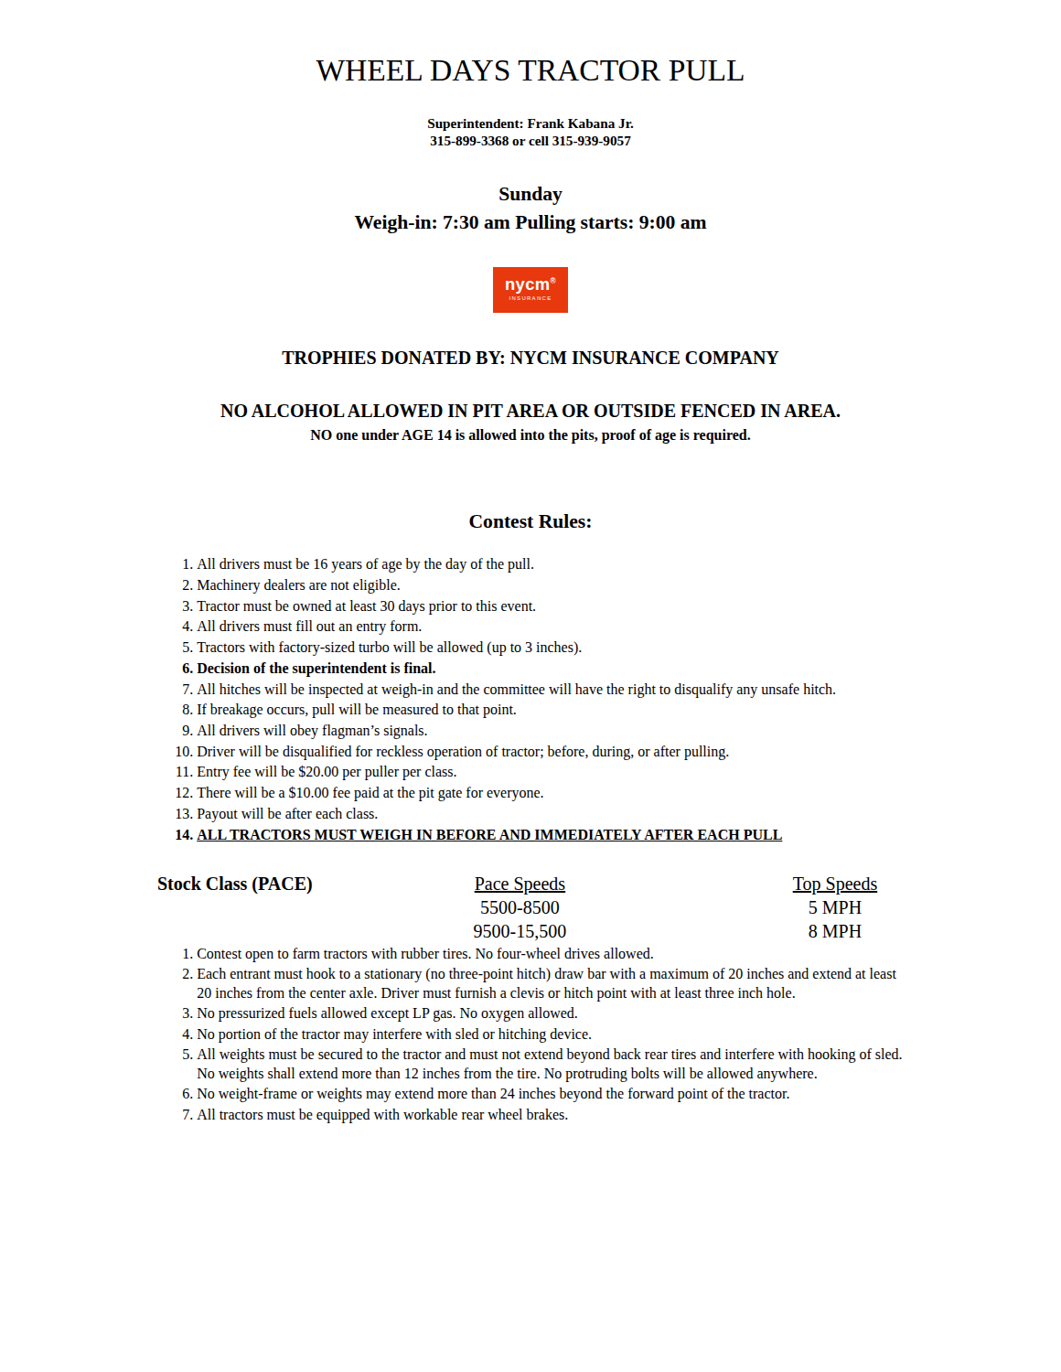WHEEL DAYS TRACTOR PULL
Superintendent: Frank Kabana Jr.
315-899-3368 or cell 315-939-9057
Sunday
Weigh-in: 7:30 am Pulling starts: 9:00 am
nycm®INSURANCE
TROPHIES DONATED BY: NYCM INSURANCE COMPANY
NO ALCOHOL ALLOWED IN PIT AREA OR OUTSIDE FENCED IN AREA.
NO one under AGE 14 is allowed into the pits, proof of age is required.
Contest Rules:
All drivers must be 16 years of age by the day of the pull.
Machinery dealers are not eligible.
Tractor must be owned at least 30 days prior to this event.
All drivers must fill out an entry form.
Tractors with factory-sized turbo will be allowed (up to 3 inches).
Decision of the superintendent is final.
All hitches will be inspected at weigh-in and the committee will have the right to disqualify any unsafe hitch.
If breakage occurs, pull will be measured to that point.
All drivers will obey flagman’s signals.
Driver will be disqualified for reckless operation of tractor; before, during, or after pulling.
Entry fee will be $20.00 per puller per class.
There will be a $10.00 fee paid at the pit gate for everyone.
Payout will be after each class.
ALL TRACTORS MUST WEIGH IN BEFORE AND IMMEDIATELY AFTER EACH PULL
Stock Class (PACE)
Pace Speeds
5500-8500
9500-15,500
Top Speeds
5 MPH
8 MPH
Contest open to farm tractors with rubber tires. No four-wheel drives allowed.
Each entrant must hook to a stationary (no three-point hitch) draw bar with a maximum of 20 inches and extend at least 20 inches from the center axle. Driver must furnish a clevis or hitch point with at least three inch hole.
No pressurized fuels allowed except LP gas. No oxygen allowed.
No portion of the tractor may interfere with sled or hitching device.
All weights must be secured to the tractor and must not extend beyond back rear tires and interfere with hooking of sled. No weights shall extend more than 12 inches from the tire. No protruding bolts will be allowed anywhere.
No weight-frame or weights may extend more than 24 inches beyond the forward point of the tractor.
All tractors must be equipped with workable rear wheel brakes.